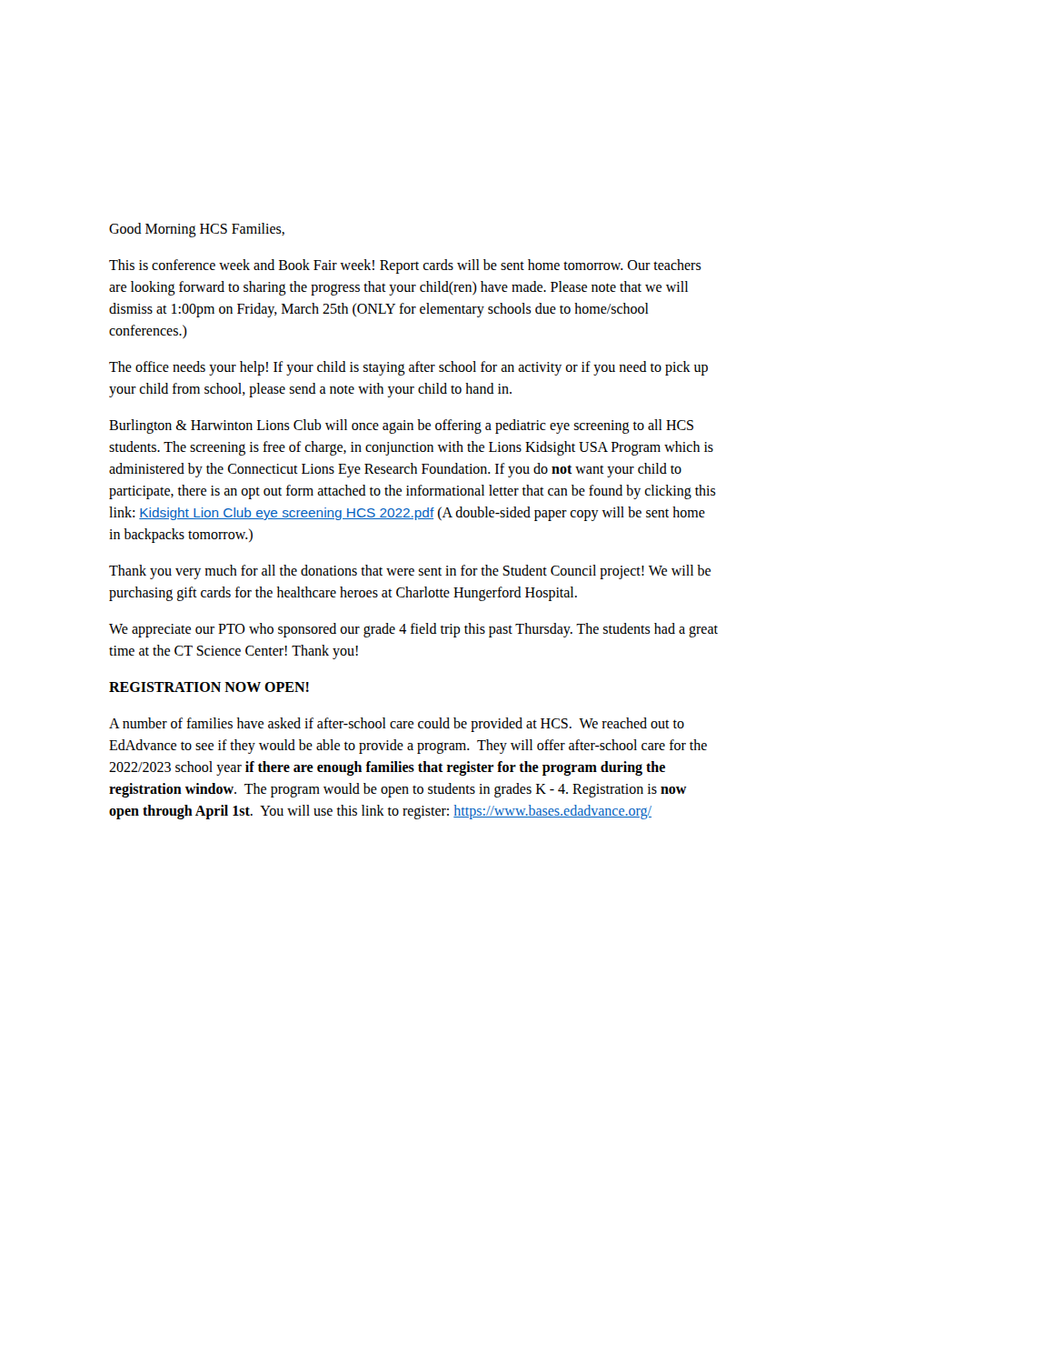Good Morning HCS Families,
This is conference week and Book Fair week! Report cards will be sent home tomorrow. Our teachers are looking forward to sharing the progress that your child(ren) have made. Please note that we will dismiss at 1:00pm on Friday, March 25th (ONLY for elementary schools due to home/school conferences.)
The office needs your help! If your child is staying after school for an activity or if you need to pick up your child from school, please send a note with your child to hand in.
Burlington & Harwinton Lions Club will once again be offering a pediatric eye screening to all HCS students. The screening is free of charge, in conjunction with the Lions Kidsight USA Program which is administered by the Connecticut Lions Eye Research Foundation. If you do not want your child to participate, there is an opt out form attached to the informational letter that can be found by clicking this link: Kidsight Lion Club eye screening HCS 2022.pdf (A double-sided paper copy will be sent home in backpacks tomorrow.)
Thank you very much for all the donations that were sent in for the Student Council project! We will be purchasing gift cards for the healthcare heroes at Charlotte Hungerford Hospital.
We appreciate our PTO who sponsored our grade 4 field trip this past Thursday. The students had a great time at the CT Science Center! Thank you!
REGISTRATION NOW OPEN!
A number of families have asked if after-school care could be provided at HCS. We reached out to EdAdvance to see if they would be able to provide a program. They will offer after-school care for the 2022/2023 school year if there are enough families that register for the program during the registration window. The program would be open to students in grades K - 4. Registration is now open through April 1st. You will use this link to register: https://www.bases.edadvance.org/